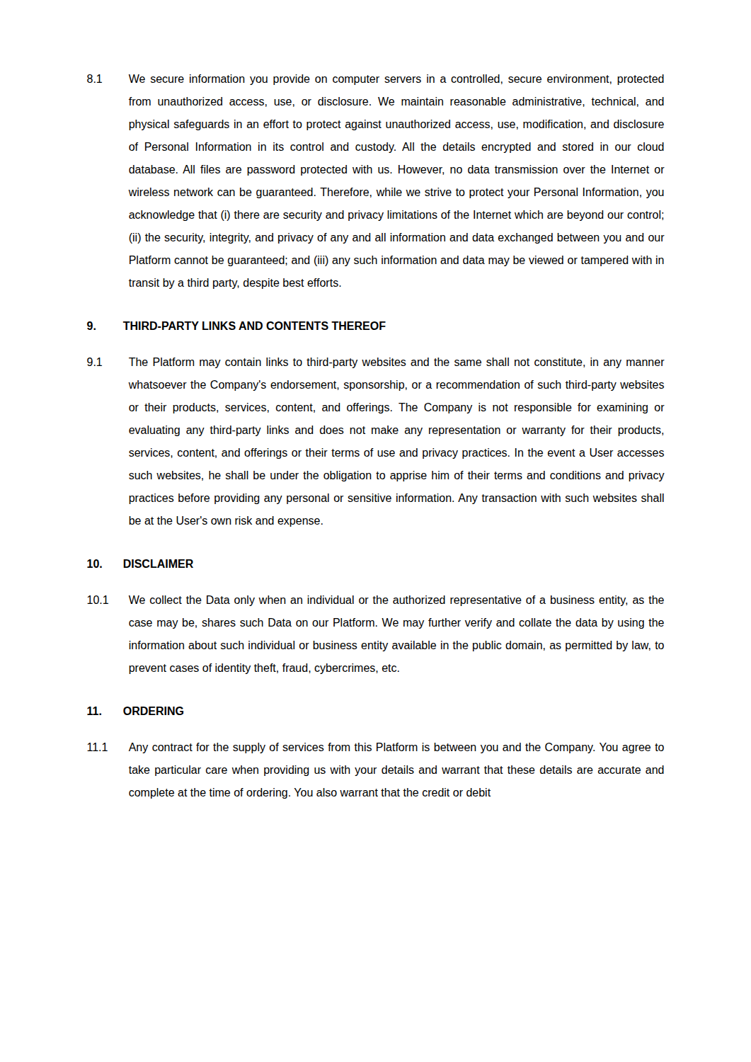8.1
We secure information you provide on computer servers in a controlled, secure environment, protected from unauthorized access, use, or disclosure. We maintain reasonable administrative, technical, and physical safeguards in an effort to protect against unauthorized access, use, modification, and disclosure of Personal Information in its control and custody. All the details encrypted and stored in our cloud database. All files are password protected with us. However, no data transmission over the Internet or wireless network can be guaranteed. Therefore, while we strive to protect your Personal Information, you acknowledge that (i) there are security and privacy limitations of the Internet which are beyond our control; (ii) the security, integrity, and privacy of any and all information and data exchanged between you and our Platform cannot be guaranteed; and (iii) any such information and data may be viewed or tampered with in transit by a third party, despite best efforts.
9. THIRD-PARTY LINKS AND CONTENTS THEREOF
9.1
The Platform may contain links to third-party websites and the same shall not constitute, in any manner whatsoever the Company's endorsement, sponsorship, or a recommendation of such third-party websites or their products, services, content, and offerings. The Company is not responsible for examining or evaluating any third-party links and does not make any representation or warranty for their products, services, content, and offerings or their terms of use and privacy practices. In the event a User accesses such websites, he shall be under the obligation to apprise him of their terms and conditions and privacy practices before providing any personal or sensitive information. Any transaction with such websites shall be at the User's own risk and expense.
10. DISCLAIMER
10.1
We collect the Data only when an individual or the authorized representative of a business entity, as the case may be, shares such Data on our Platform. We may further verify and collate the data by using the information about such individual or business entity available in the public domain, as permitted by law, to prevent cases of identity theft, fraud, cybercrimes, etc.
11. ORDERING
11.1
Any contract for the supply of services from this Platform is between you and the Company. You agree to take particular care when providing us with your details and warrant that these details are accurate and complete at the time of ordering. You also warrant that the credit or debit